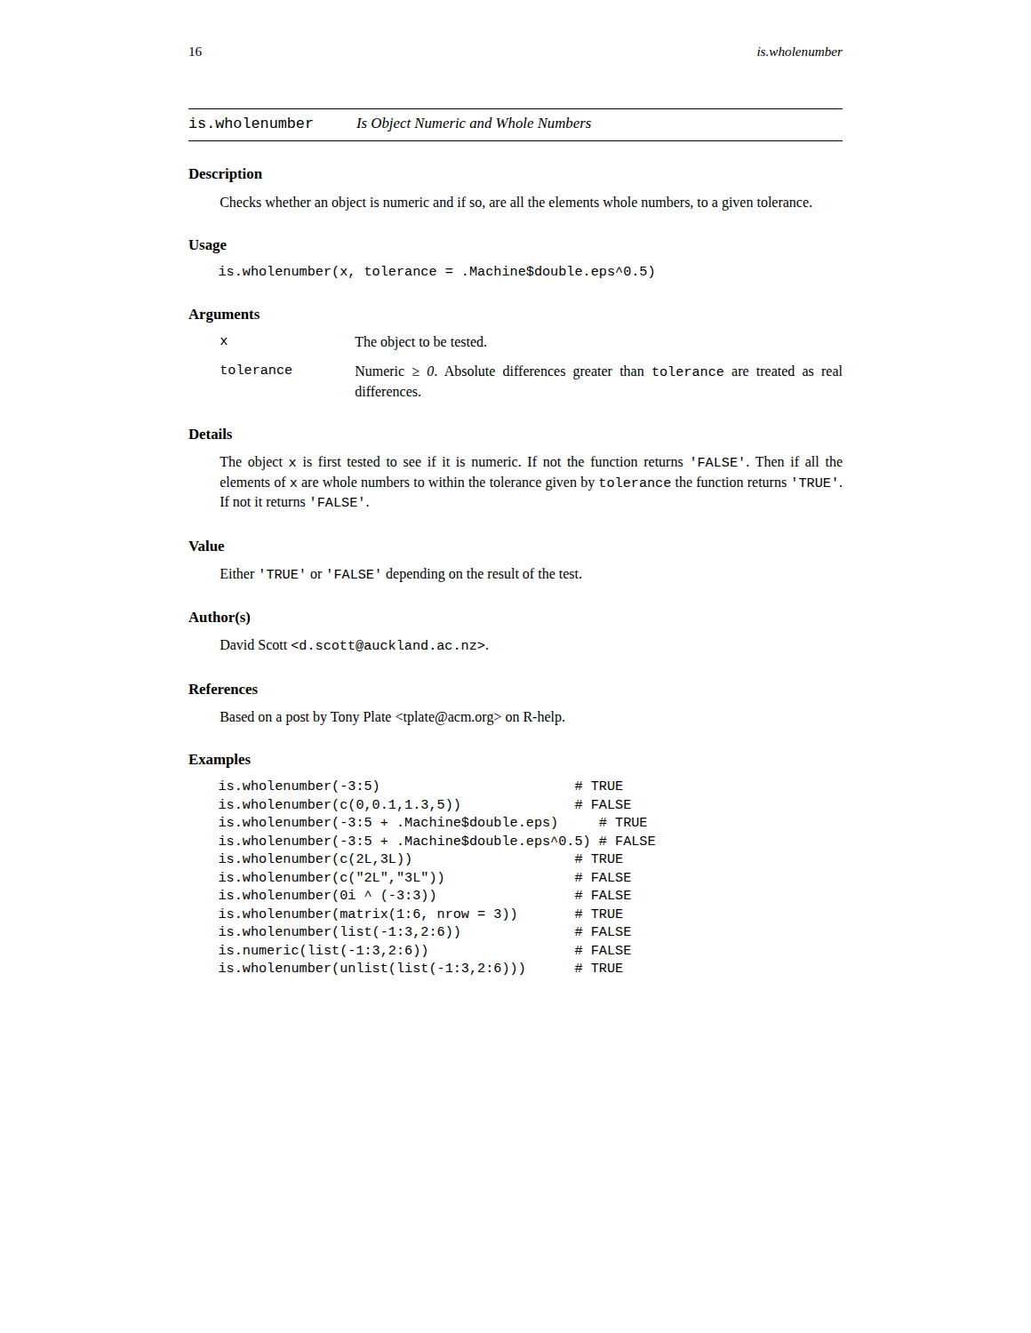16 is.wholenumber
is.wholenumber Is Object Numeric and Whole Numbers
Description
Checks whether an object is numeric and if so, are all the elements whole numbers, to a given tolerance.
Usage
is.wholenumber(x, tolerance = .Machine$double.eps^0.5)
Arguments
x
The object to be tested.
tolerance
Numeric ≥ 0. Absolute differences greater than tolerance are treated as real differences.
Details
The object x is first tested to see if it is numeric. If not the function returns 'FALSE'. Then if all the elements of x are whole numbers to within the tolerance given by tolerance the function returns 'TRUE'. If not it returns 'FALSE'.
Value
Either 'TRUE' or 'FALSE' depending on the result of the test.
Author(s)
David Scott <d.scott@auckland.ac.nz>.
References
Based on a post by Tony Plate <tplate@acm.org> on R-help.
Examples
is.wholenumber(-3:5)                        # TRUE
is.wholenumber(c(0,0.1,1.3,5))              # FALSE
is.wholenumber(-3:5 + .Machine$double.eps)     # TRUE
is.wholenumber(-3:5 + .Machine$double.eps^0.5) # FALSE
is.wholenumber(c(2L,3L))                    # TRUE
is.wholenumber(c("2L","3L"))                # FALSE
is.wholenumber(0i ^ (-3:3))                 # FALSE
is.wholenumber(matrix(1:6, nrow = 3))       # TRUE
is.wholenumber(list(-1:3,2:6))              # FALSE
is.numeric(list(-1:3,2:6))                  # FALSE
is.wholenumber(unlist(list(-1:3,2:6)))      # TRUE